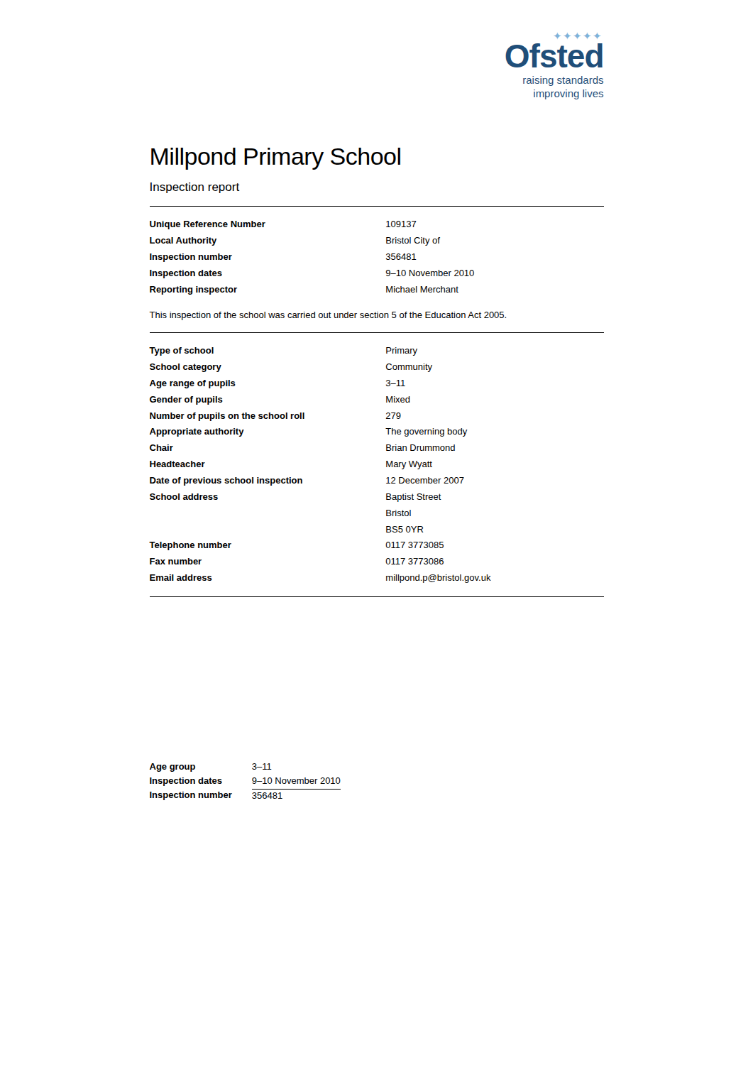✦✦✦✦✦
Ofsted
raising standards
improving lives
Millpond Primary School
Inspection report
| Unique Reference Number | 109137 |
| Local Authority | Bristol City of |
| Inspection number | 356481 |
| Inspection dates | 9–10 November 2010 |
| Reporting inspector | Michael Merchant |
This inspection of the school was carried out under section 5 of the Education Act 2005.
| Type of school | Primary |
| School category | Community |
| Age range of pupils | 3–11 |
| Gender of pupils | Mixed |
| Number of pupils on the school roll | 279 |
| Appropriate authority | The governing body |
| Chair | Brian Drummond |
| Headteacher | Mary Wyatt |
| Date of previous school inspection | 12 December 2007 |
| School address | Baptist Street |
| | Bristol |
| | BS5 0YR |
| Telephone number | 0117 3773085 |
| Fax number | 0117 3773086 |
| Email address | millpond.p@bristol.gov.uk |
| Age group | 3–11 |
| Inspection dates | 9–10 November 2010 |
| Inspection number | 356481 |